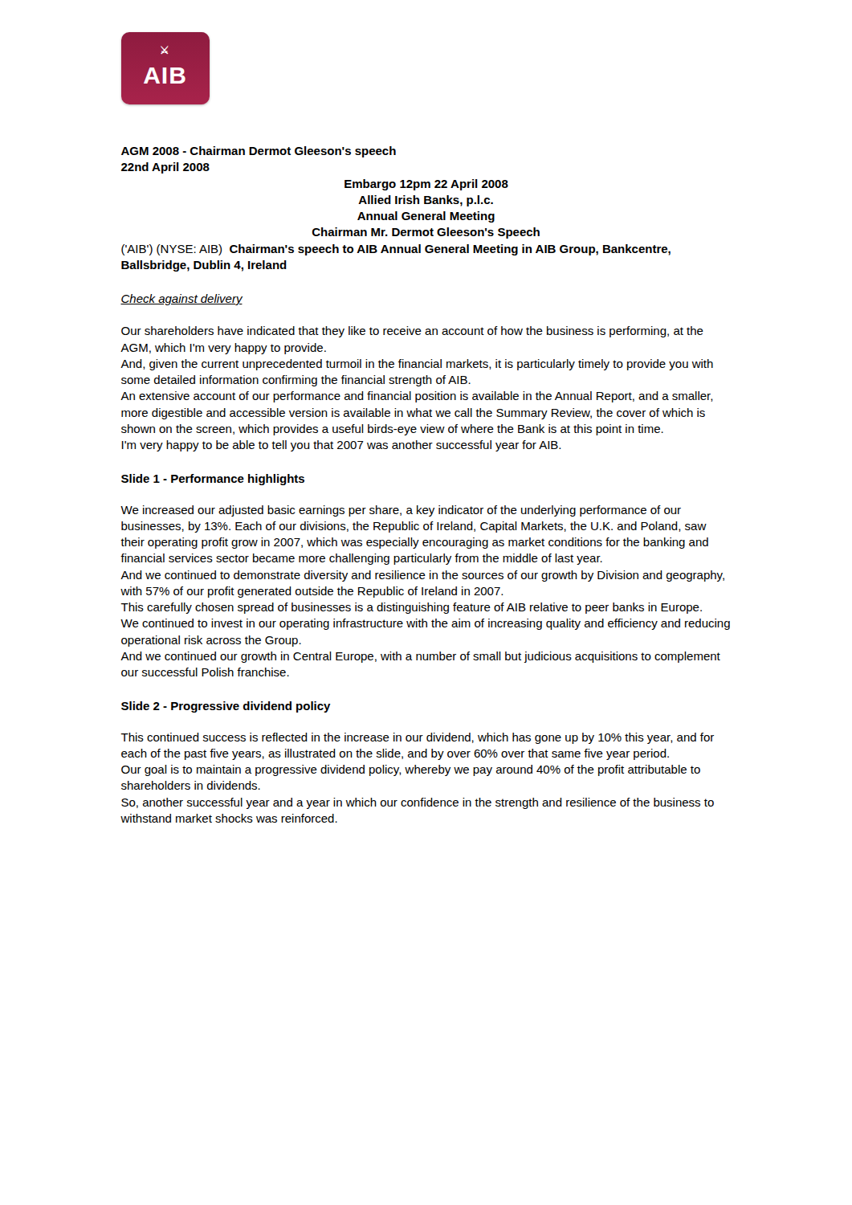⚔
AIB
AGM 2008 - Chairman Dermot Gleeson's speech
22nd April 2008
Embargo 12pm 22 April 2008
Allied Irish Banks, p.l.c.
Annual General Meeting
Chairman Mr. Dermot Gleeson's Speech
('AIB') (NYSE: AIB) Chairman's speech to AIB Annual General Meeting in AIB Group, Bankcentre, Ballsbridge, Dublin 4, Ireland
Check against delivery
Our shareholders have indicated that they like to receive an account of how the business is performing, at the AGM, which I'm very happy to provide.
And, given the current unprecedented turmoil in the financial markets, it is particularly timely to provide you with some detailed information confirming the financial strength of AIB.
An extensive account of our performance and financial position is available in the Annual Report, and a smaller, more digestible and accessible version is available in what we call the Summary Review, the cover of which is shown on the screen, which provides a useful birds-eye view of where the Bank is at this point in time.
I'm very happy to be able to tell you that 2007 was another successful year for AIB.
Slide 1 - Performance highlights
We increased our adjusted basic earnings per share, a key indicator of the underlying performance of our businesses, by 13%. Each of our divisions, the Republic of Ireland, Capital Markets, the U.K. and Poland, saw their operating profit grow in 2007, which was especially encouraging as market conditions for the banking and financial services sector became more challenging particularly from the middle of last year.
And we continued to demonstrate diversity and resilience in the sources of our growth by Division and geography, with 57% of our profit generated outside the Republic of Ireland in 2007.
This carefully chosen spread of businesses is a distinguishing feature of AIB relative to peer banks in Europe.
We continued to invest in our operating infrastructure with the aim of increasing quality and efficiency and reducing operational risk across the Group.
And we continued our growth in Central Europe, with a number of small but judicious acquisitions to complement our successful Polish franchise.
Slide 2 - Progressive dividend policy
This continued success is reflected in the increase in our dividend, which has gone up by 10% this year, and for each of the past five years, as illustrated on the slide, and by over 60% over that same five year period.
Our goal is to maintain a progressive dividend policy, whereby we pay around 40% of the profit attributable to shareholders in dividends.
So, another successful year and a year in which our confidence in the strength and resilience of the business to withstand market shocks was reinforced.